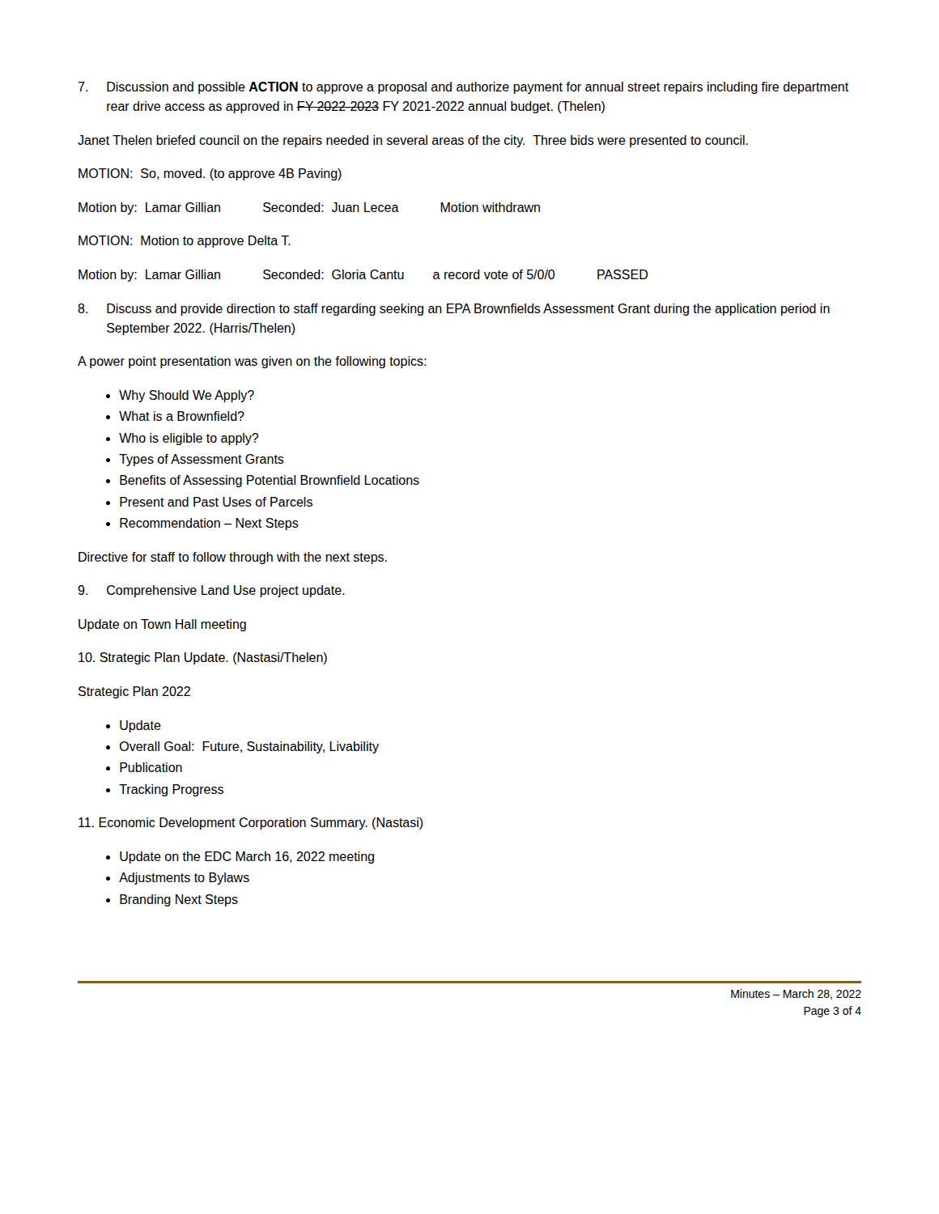7. Discussion and possible ACTION to approve a proposal and authorize payment for annual street repairs including fire department rear drive access as approved in FY 2022-2023 FY 2021-2022 annual budget. (Thelen)
Janet Thelen briefed council on the repairs needed in several areas of the city. Three bids were presented to council.
MOTION: So, moved. (to approve 4B Paving)
Motion by: Lamar Gillian Seconded: Juan Lecea Motion withdrawn
MOTION: Motion to approve Delta T.
Motion by: Lamar Gillian Seconded: Gloria Cantu a record vote of 5/0/0 PASSED
8. Discuss and provide direction to staff regarding seeking an EPA Brownfields Assessment Grant during the application period in September 2022. (Harris/Thelen)
A power point presentation was given on the following topics:
Why Should We Apply?
What is a Brownfield?
Who is eligible to apply?
Types of Assessment Grants
Benefits of Assessing Potential Brownfield Locations
Present and Past Uses of Parcels
Recommendation – Next Steps
Directive for staff to follow through with the next steps.
9. Comprehensive Land Use project update.
Update on Town Hall meeting
10. Strategic Plan Update. (Nastasi/Thelen)
Strategic Plan 2022
Update
Overall Goal: Future, Sustainability, Livability
Publication
Tracking Progress
11. Economic Development Corporation Summary. (Nastasi)
Update on the EDC March 16, 2022 meeting
Adjustments to Bylaws
Branding Next Steps
Minutes – March 28, 2022 Page 3 of 4